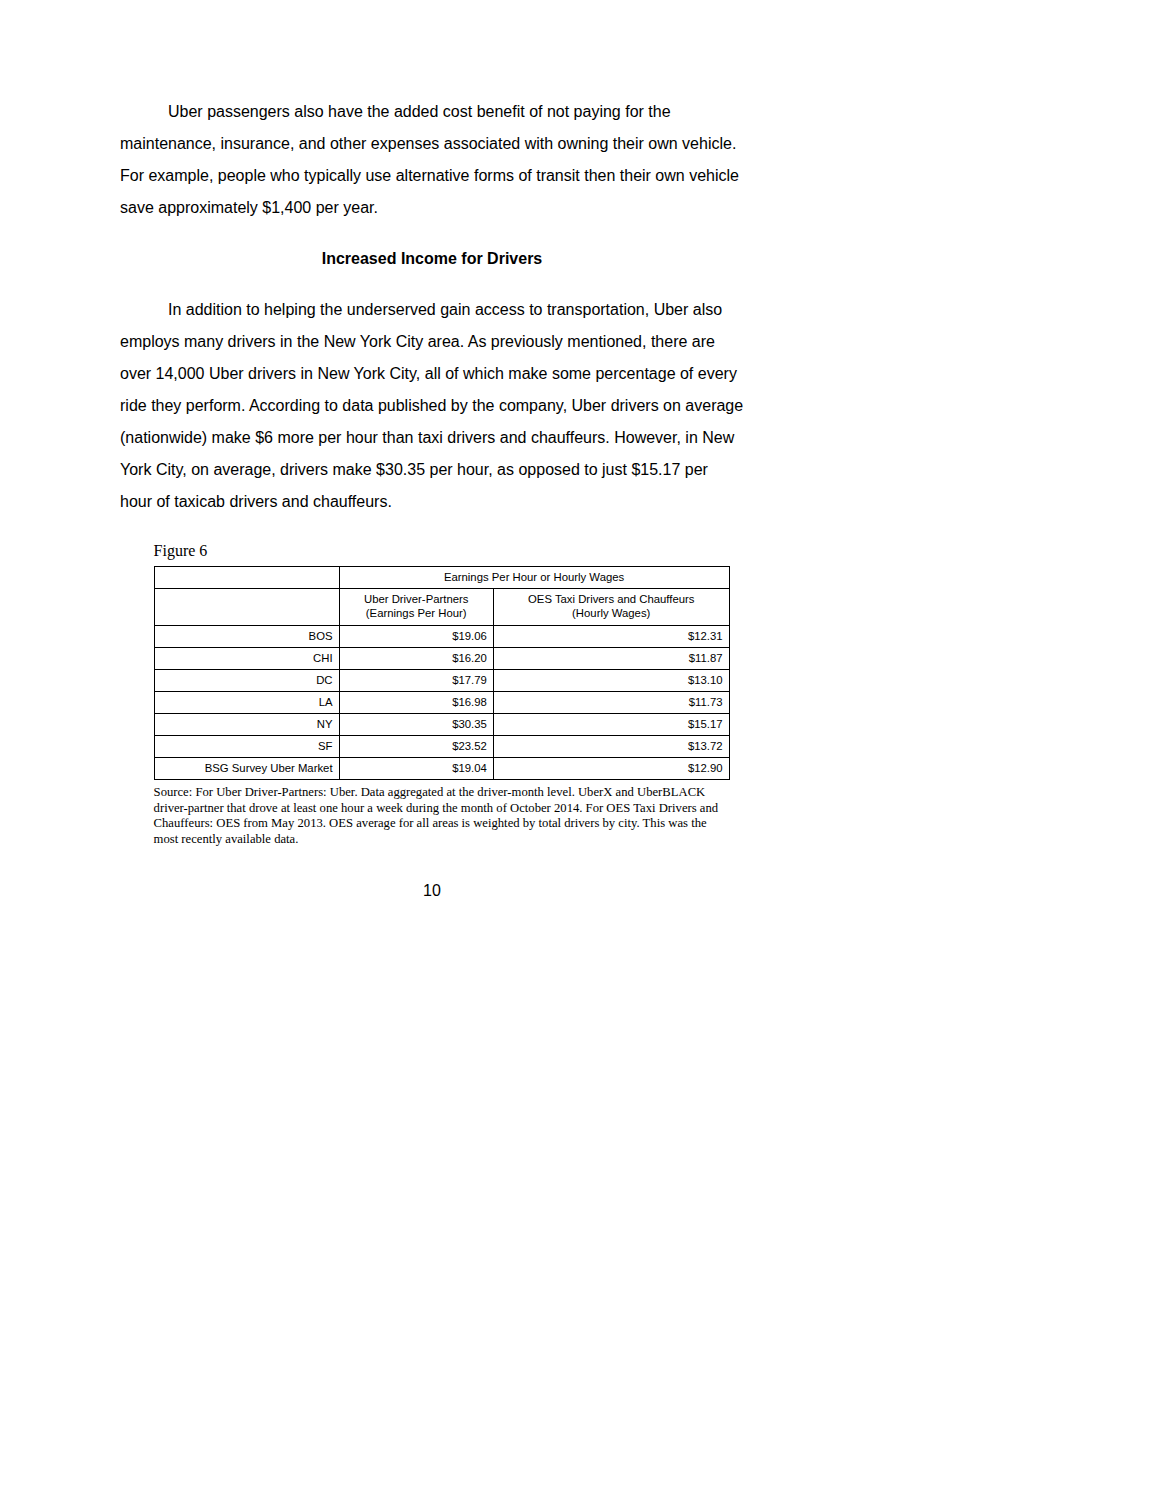Uber passengers also have the added cost benefit of not paying for the maintenance, insurance, and other expenses associated with owning their own vehicle. For example, people who typically use alternative forms of transit then their own vehicle save approximately $1,400 per year.
Increased Income for Drivers
In addition to helping the underserved gain access to transportation, Uber also employs many drivers in the New York City area. As previously mentioned, there are over 14,000 Uber drivers in New York City, all of which make some percentage of every ride they perform. According to data published by the company, Uber drivers on average (nationwide) make $6 more per hour than taxi drivers and chauffeurs. However, in New York City, on average, drivers make $30.35 per hour, as opposed to just $15.17 per hour of taxicab drivers and chauffeurs.
Figure 6
| | Earnings Per Hour or Hourly Wages |
| --- | --- |
| | Uber Driver-Partners (Earnings Per Hour) | OES Taxi Drivers and Chauffeurs (Hourly Wages) |
| BOS | $19.06 | $12.31 |
| CHI | $16.20 | $11.87 |
| DC | $17.79 | $13.10 |
| LA | $16.98 | $11.73 |
| NY | $30.35 | $15.17 |
| SF | $23.52 | $13.72 |
| BSG Survey Uber Market | $19.04 | $12.90 |
Source: For Uber Driver-Partners: Uber. Data aggregated at the driver-month level. UberX and UberBLACK driver-partner that drove at least one hour a week during the month of October 2014. For OES Taxi Drivers and Chauffeurs: OES from May 2013. OES average for all areas is weighted by total drivers by city. This was the most recently available data.
10